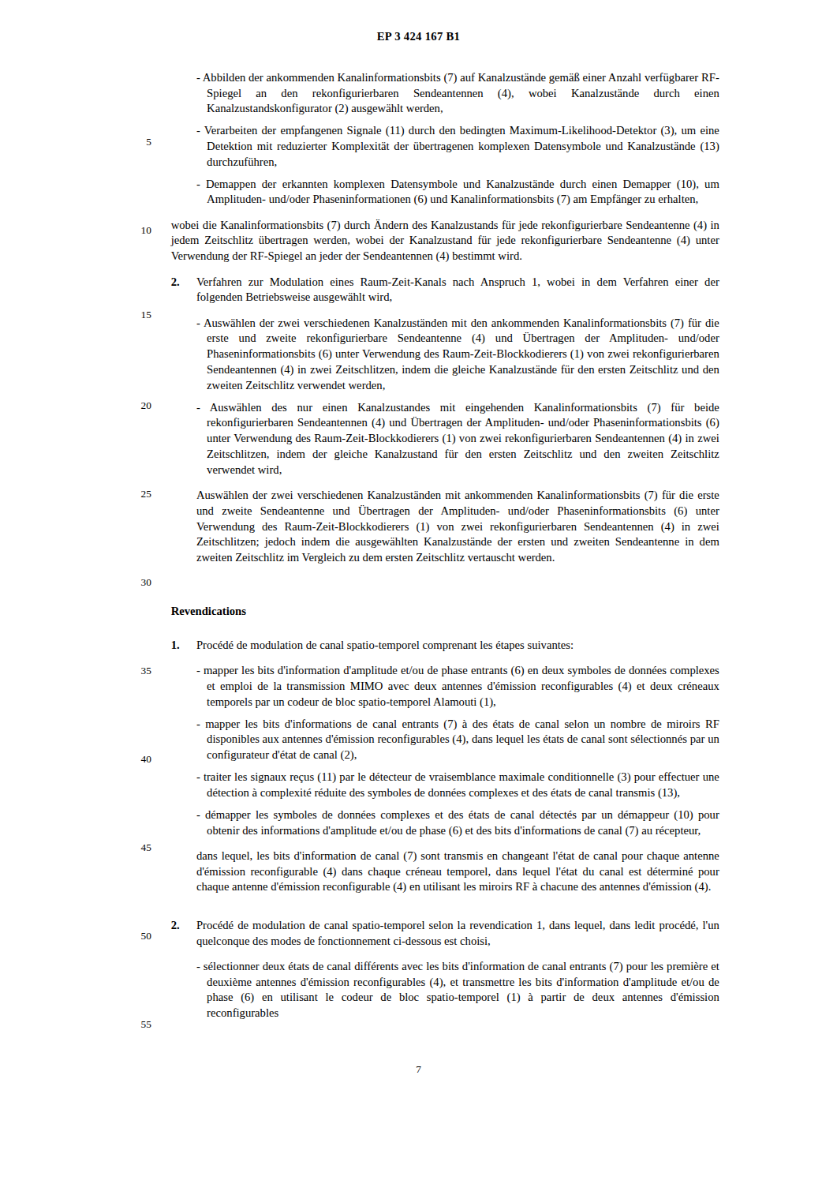EP 3 424 167 B1
5
10
15
20
25
30
35
40
45
50
55
- Abbilden der ankommenden Kanalinformationsbits (7) auf Kanalzustände gemäß einer Anzahl verfügbarer RF-Spiegel an den rekonfigurierbaren Sendeantennen (4), wobei Kanalzustände durch einen Kanalzustandskonfigurator (2) ausgewählt werden,
- Verarbeiten der empfangenen Signale (11) durch den bedingten Maximum-Likelihood-Detektor (3), um eine Detektion mit reduzierter Komplexität der übertragenen komplexen Datensymbole und Kanalzustände (13) durchzuführen,
- Demappen der erkannten komplexen Datensymbole und Kanalzustände durch einen Demapper (10), um Amplituden- und/oder Phaseninformationen (6) und Kanalinformationsbits (7) am Empfänger zu erhalten,
wobei die Kanalinformationsbits (7) durch Ändern des Kanalzustands für jede rekonfigurierbare Sendeantenne (4) in jedem Zeitschlitz übertragen werden, wobei der Kanalzustand für jede rekonfigurierbare Sendeantenne (4) unter Verwendung der RF-Spiegel an jeder der Sendeantennen (4) bestimmt wird.
2.
Verfahren zur Modulation eines Raum-Zeit-Kanals nach Anspruch 1, wobei in dem Verfahren einer der folgenden Betriebsweise ausgewählt wird,
- Auswählen der zwei verschiedenen Kanalzuständen mit den ankommenden Kanalinformationsbits (7) für die erste und zweite rekonfigurierbare Sendeantenne (4) und Übertragen der Amplituden- und/oder Phaseninformationsbits (6) unter Verwendung des Raum-Zeit-Blockkodierers (1) von zwei rekonfigurierbaren Sendeantennen (4) in zwei Zeitschlitzen, indem die gleiche Kanalzustände für den ersten Zeitschlitz und den zweiten Zeitschlitz verwendet werden,
- Auswählen des nur einen Kanalzustandes mit eingehenden Kanalinformationsbits (7) für beide rekonfigurierbaren Sendeantennen (4) und Übertragen der Amplituden- und/oder Phaseninformationsbits (6) unter Verwendung des Raum-Zeit-Blockkodierers (1) von zwei rekonfigurierbaren Sendeantennen (4) in zwei Zeitschlitzen, indem der gleiche Kanalzustand für den ersten Zeitschlitz und den zweiten Zeitschlitz verwendet wird,
Auswählen der zwei verschiedenen Kanalzuständen mit ankommenden Kanalinformationsbits (7) für die erste und zweite Sendeantenne und Übertragen der Amplituden- und/oder Phaseninformationsbits (6) unter Verwendung des Raum-Zeit-Blockkodierers (1) von zwei rekonfigurierbaren Sendeantennen (4) in zwei Zeitschlitzen; jedoch indem die ausgewählten Kanalzustände der ersten und zweiten Sendeantenne in dem zweiten Zeitschlitz im Vergleich zu dem ersten Zeitschlitz vertauscht werden.
Revendications
1.
Procédé de modulation de canal spatio-temporel comprenant les étapes suivantes:
- mapper les bits d'information d'amplitude et/ou de phase entrants (6) en deux symboles de données complexes et emploi de la transmission MIMO avec deux antennes d'émission reconfigurables (4) et deux créneaux temporels par un codeur de bloc spatio-temporel Alamouti (1),
- mapper les bits d'informations de canal entrants (7) à des états de canal selon un nombre de miroirs RF disponibles aux antennes d'émission reconfigurables (4), dans lequel les états de canal sont sélectionnés par un configurateur d'état de canal (2),
- traiter les signaux reçus (11) par le détecteur de vraisemblance maximale conditionnelle (3) pour effectuer une détection à complexité réduite des symboles de données complexes et des états de canal transmis (13),
- démapper les symboles de données complexes et des états de canal détectés par un démappeur (10) pour obtenir des informations d'amplitude et/ou de phase (6) et des bits d'informations de canal (7) au récepteur,
dans lequel, les bits d'information de canal (7) sont transmis en changeant l'état de canal pour chaque antenne d'émission reconfigurable (4) dans chaque créneau temporel, dans lequel l'état du canal est déterminé pour chaque antenne d'émission reconfigurable (4) en utilisant les miroirs RF à chacune des antennes d'émission (4).
2.
Procédé de modulation de canal spatio-temporel selon la revendication 1, dans lequel, dans ledit procédé, l'un quelconque des modes de fonctionnement ci-dessous est choisi,
- sélectionner deux états de canal différents avec les bits d'information de canal entrants (7) pour les première et deuxième antennes d'émission reconfigurables (4), et transmettre les bits d'information d'amplitude et/ou de phase (6) en utilisant le codeur de bloc spatio-temporel (1) à partir de deux antennes d'émission reconfigurables
7